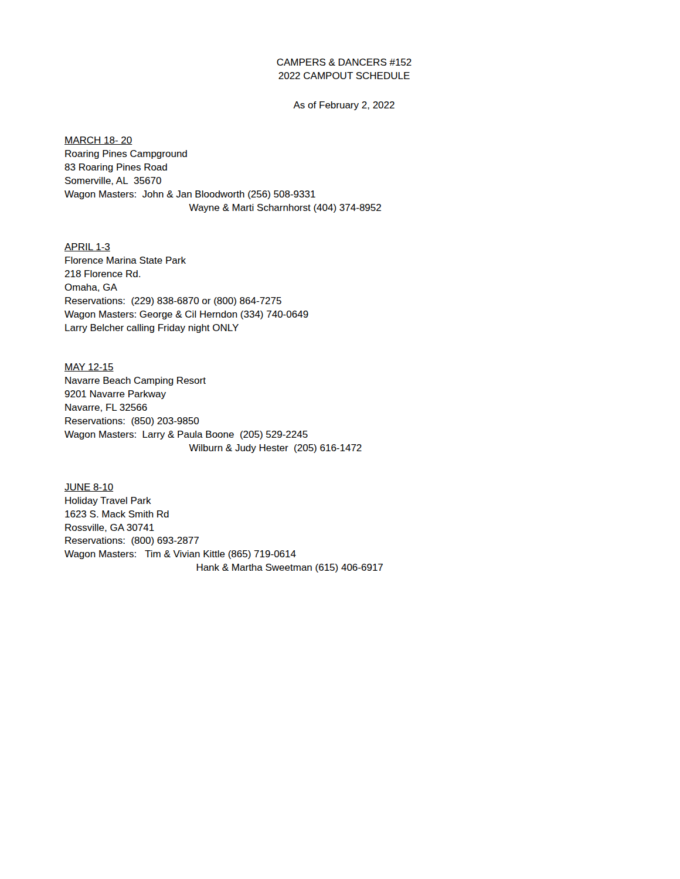CAMPERS & DANCERS #152
2022 CAMPOUT SCHEDULE
As of February 2, 2022
MARCH 18- 20
Roaring Pines Campground
83 Roaring Pines Road
Somerville, AL 35670
Wagon Masters: John & Jan Bloodworth (256) 508-9331
Wayne & Marti Scharnhorst (404) 374-8952
APRIL 1-3
Florence Marina State Park
218 Florence Rd.
Omaha, GA
Reservations: (229) 838-6870 or (800) 864-7275
Wagon Masters: George & Cil Herndon (334) 740-0649
Larry Belcher calling Friday night ONLY
MAY 12-15
Navarre Beach Camping Resort
9201 Navarre Parkway
Navarre, FL 32566
Reservations: (850) 203-9850
Wagon Masters: Larry & Paula Boone (205) 529-2245
Wilburn & Judy Hester (205) 616-1472
JUNE 8-10
Holiday Travel Park
1623 S. Mack Smith Rd
Rossville, GA 30741
Reservations: (800) 693-2877
Wagon Masters: Tim & Vivian Kittle (865) 719-0614
Hank & Martha Sweetman (615) 406-6917